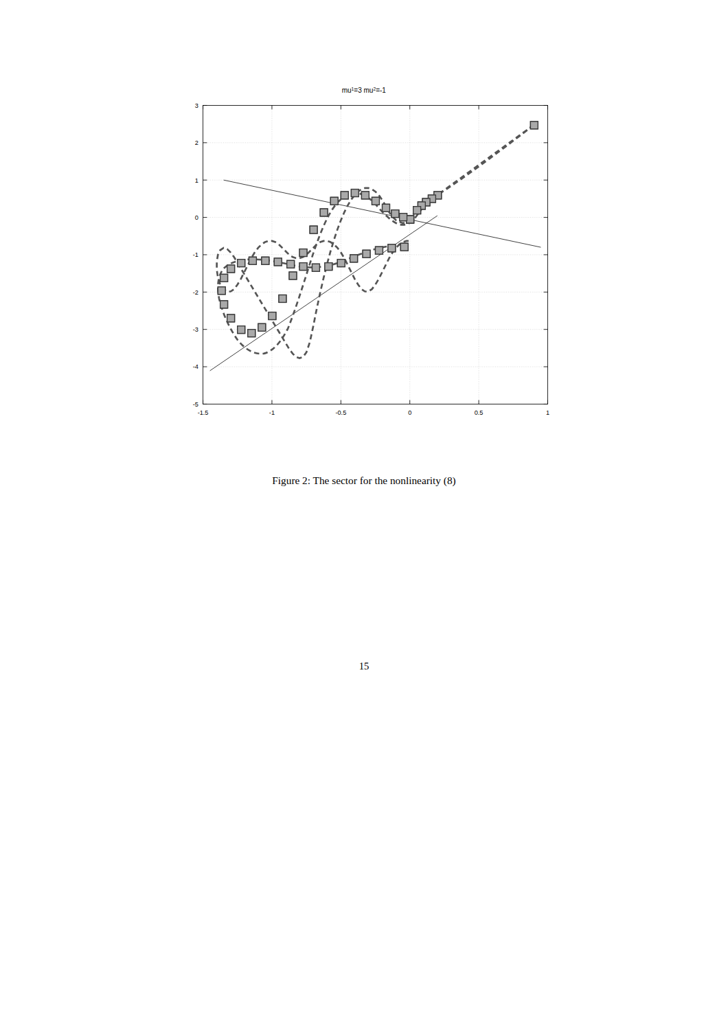The sector for the nonlinearity (8) mu1=3 mu2=-1 3 2 1 0 -1 -2 -3 -4 -5 -1.5 -1 -0.5 0 0.5 1
Figure 2: The sector for the nonlinearity (8)
15